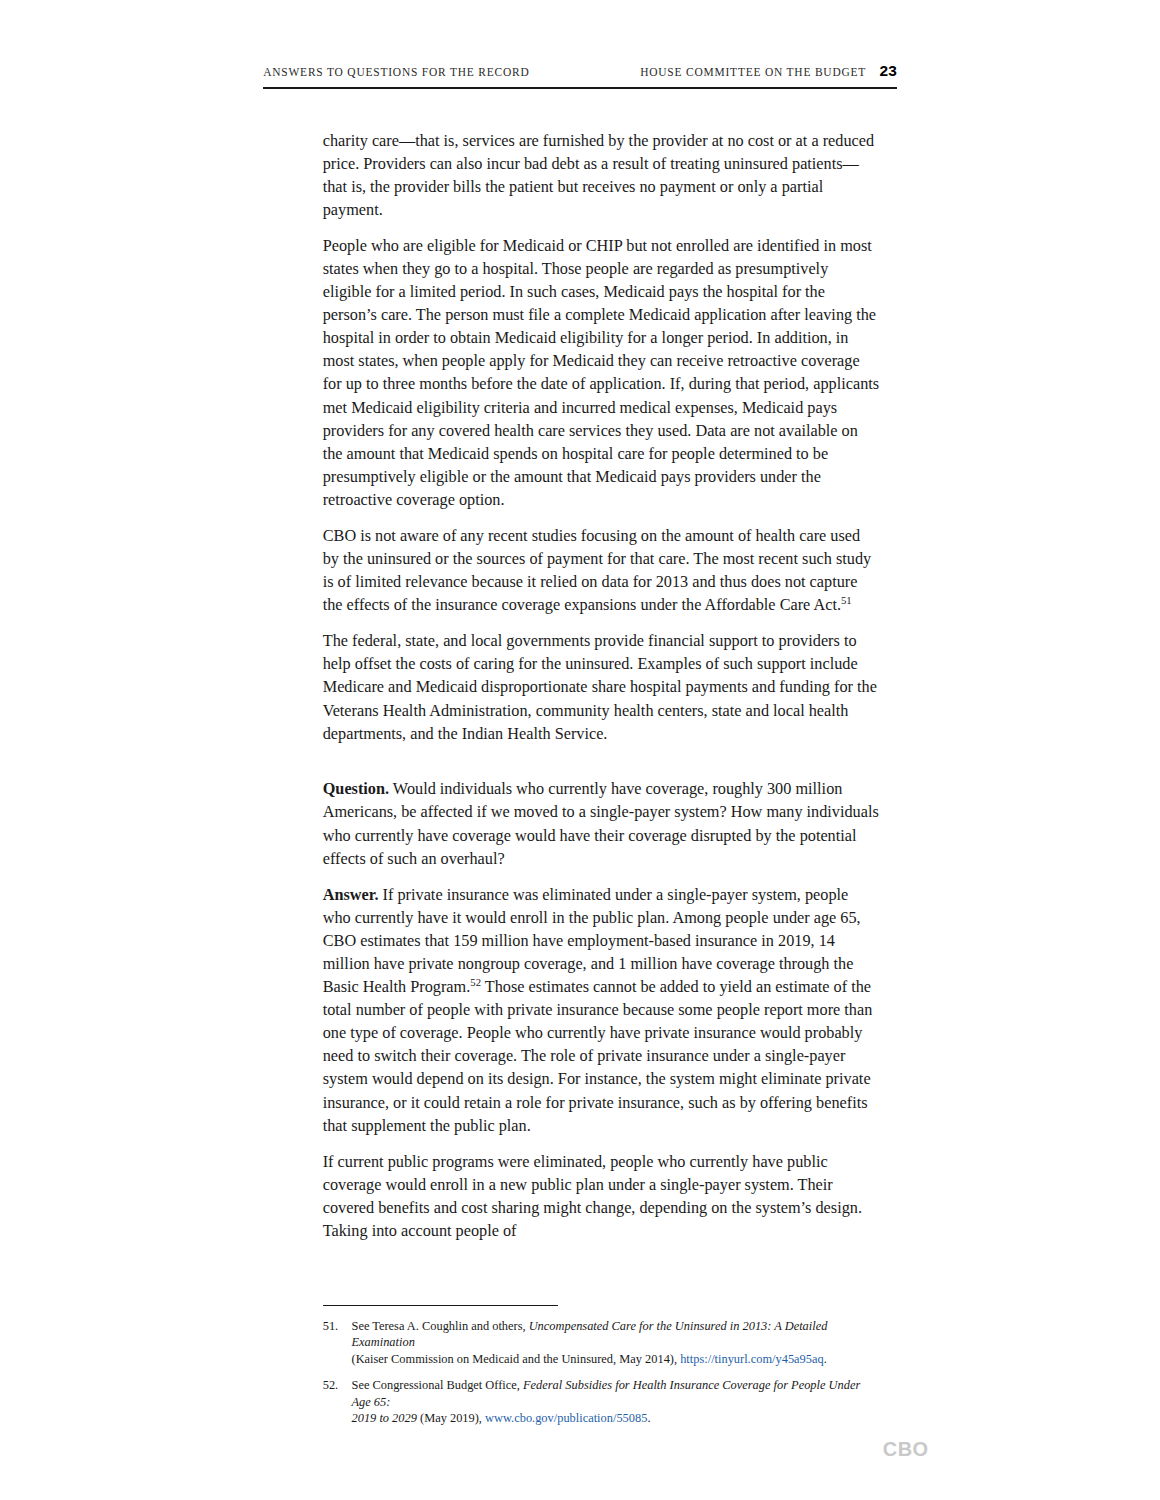Answers to Questions for the Record
House Committee on the Budget 23
charity care—that is, services are furnished by the provider at no cost or at a reduced price. Providers can also incur bad debt as a result of treating uninsured patients—that is, the provider bills the patient but receives no payment or only a partial payment.
People who are eligible for Medicaid or CHIP but not enrolled are identified in most states when they go to a hospital. Those people are regarded as presumptively eligible for a limited period. In such cases, Medicaid pays the hospital for the person’s care. The person must file a complete Medicaid application after leaving the hospital in order to obtain Medicaid eligibility for a longer period. In addition, in most states, when people apply for Medicaid they can receive retroactive coverage for up to three months before the date of application. If, during that period, applicants met Medicaid eligibility criteria and incurred medical expenses, Medicaid pays providers for any covered health care services they used. Data are not available on the amount that Medicaid spends on hospital care for people determined to be presumptively eligible or the amount that Medicaid pays providers under the retroactive coverage option.
CBO is not aware of any recent studies focusing on the amount of health care used by the uninsured or the sources of payment for that care. The most recent such study is of limited relevance because it relied on data for 2013 and thus does not capture the effects of the insurance coverage expansions under the Affordable Care Act.51
The federal, state, and local governments provide financial support to providers to help offset the costs of caring for the uninsured. Examples of such support include Medicare and Medicaid disproportionate share hospital payments and funding for the Veterans Health Administration, community health centers, state and local health departments, and the Indian Health Service.
Question. Would individuals who currently have coverage, roughly 300 million Americans, be affected if we moved to a single-payer system? How many individuals who currently have coverage would have their coverage disrupted by the potential effects of such an overhaul?
Answer. If private insurance was eliminated under a single-payer system, people who currently have it would enroll in the public plan. Among people under age 65, CBO estimates that 159 million have employment-based insurance in 2019, 14 million have private nongroup coverage, and 1 million have coverage through the Basic Health Program.52 Those estimates cannot be added to yield an estimate of the total number of people with private insurance because some people report more than one type of coverage. People who currently have private insurance would probably need to switch their coverage. The role of private insurance under a single-payer system would depend on its design. For instance, the system might eliminate private insurance, or it could retain a role for private insurance, such as by offering benefits that supplement the public plan.
If current public programs were eliminated, people who currently have public coverage would enroll in a new public plan under a single-payer system. Their covered benefits and cost sharing might change, depending on the system’s design. Taking into account people of
51.
See Teresa A. Coughlin and others, Uncompensated Care for the Uninsured in 2013: A Detailed Examination (Kaiser Commission on Medicaid and the Uninsured, May 2014), https://tinyurl.com/y45a95aq.
52.
See Congressional Budget Office, Federal Subsidies for Health Insurance Coverage for People Under Age 65: 2019 to 2029 (May 2019), www.cbo.gov/publication/55085.
CBO